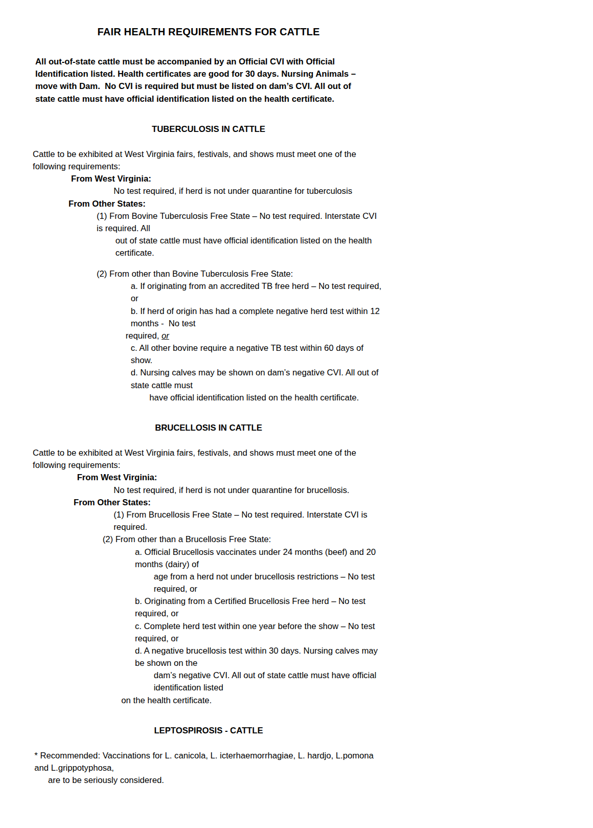FAIR HEALTH REQUIREMENTS FOR CATTLE
All out-of-state cattle must be accompanied by an Official CVI with Official Identification listed. Health certificates are good for 30 days. Nursing Animals – move with Dam. No CVI is required but must be listed on dam’s CVI. All out of state cattle must have official identification listed on the health certificate.
TUBERCULOSIS IN CATTLE
Cattle to be exhibited at West Virginia fairs, festivals, and shows must meet one of the following requirements:
From West Virginia:
No test required, if herd is not under quarantine for tuberculosis
From Other States:
(1) From Bovine Tuberculosis Free State – No test required. Interstate CVI is required. All
out of state cattle must have official identification listed on the health certificate.
(2) From other than Bovine Tuberculosis Free State:
a. If originating from an accredited TB free herd – No test required, or
b. If herd of origin has had a complete negative herd test within 12 months - No test
required, or
c. All other bovine require a negative TB test within 60 days of show.
d. Nursing calves may be shown on dam’s negative CVI. All out of state cattle must
have official identification listed on the health certificate.
BRUCELLOSIS IN CATTLE
Cattle to be exhibited at West Virginia fairs, festivals, and shows must meet one of the following requirements:
From West Virginia:
No test required, if herd is not under quarantine for brucellosis.
From Other States:
(1) From Brucellosis Free State – No test required. Interstate CVI is required.
(2) From other than a Brucellosis Free State:
a. Official Brucellosis vaccinates under 24 months (beef) and 20 months (dairy) of
age from a herd not under brucellosis restrictions – No test required, or
b. Originating from a Certified Brucellosis Free herd – No test required, or
c. Complete herd test within one year before the show – No test required, or
d. A negative brucellosis test within 30 days. Nursing calves may be shown on the
dam’s negative CVI. All out of state cattle must have official identification listed
on the health certificate.
LEPTOSPIROSIS - CATTLE
* Recommended: Vaccinations for L. canicola, L. icterhaemorrhagiae, L. hardjo, L.pomona and L.grippotyphosa, are to be seriously considered.